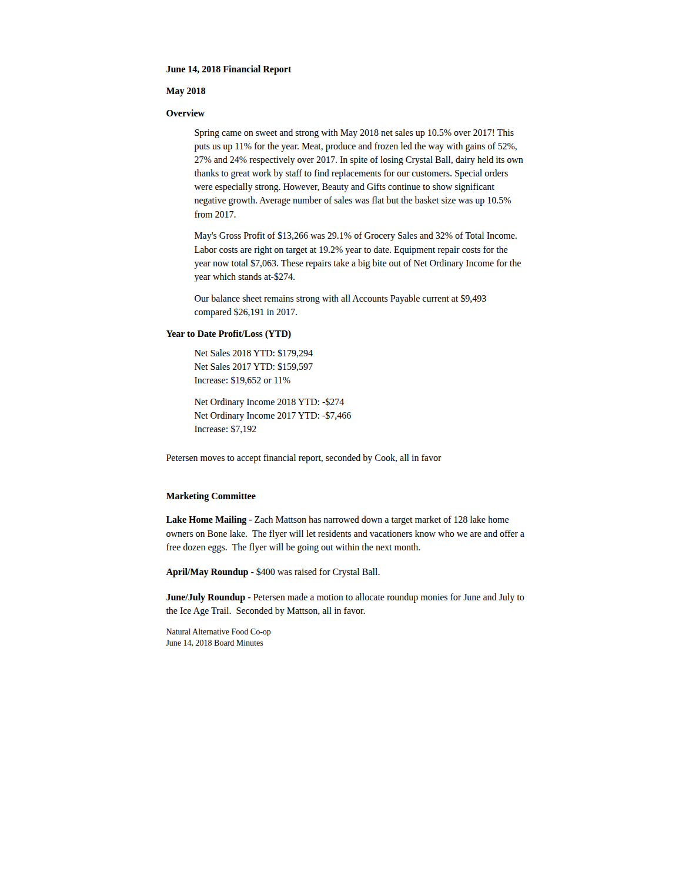June 14, 2018 Financial Report
May 2018
Overview
Spring came on sweet and strong with May 2018 net sales up 10.5% over 2017! This puts us up 11% for the year. Meat, produce and frozen led the way with gains of 52%, 27% and 24% respectively over 2017. In spite of losing Crystal Ball, dairy held its own thanks to great work by staff to find replacements for our customers. Special orders were especially strong. However, Beauty and Gifts continue to show significant negative growth. Average number of sales was flat but the basket size was up 10.5% from 2017.
May's Gross Profit of $13,266 was 29.1% of Grocery Sales and 32% of Total Income. Labor costs are right on target at 19.2% year to date. Equipment repair costs for the year now total $7,063. These repairs take a big bite out of Net Ordinary Income for the year which stands at-$274.
Our balance sheet remains strong with all Accounts Payable current at $9,493 compared $26,191 in 2017.
Year to Date Profit/Loss (YTD)
Net Sales 2018 YTD: $179,294
Net Sales 2017 YTD: $159,597
Increase: $19,652 or 11%
Net Ordinary Income 2018 YTD: -$274
Net Ordinary Income 2017 YTD: -$7,466
Increase: $7,192
Petersen moves to accept financial report, seconded by Cook, all in favor
Marketing Committee
Lake Home Mailing - Zach Mattson has narrowed down a target market of 128 lake home owners on Bone lake. The flyer will let residents and vacationers know who we are and offer a free dozen eggs. The flyer will be going out within the next month.
April/May Roundup - $400 was raised for Crystal Ball.
June/July Roundup - Petersen made a motion to allocate roundup monies for June and July to the Ice Age Trail. Seconded by Mattson, all in favor.
Natural Alternative Food Co-op
June 14, 2018 Board Minutes